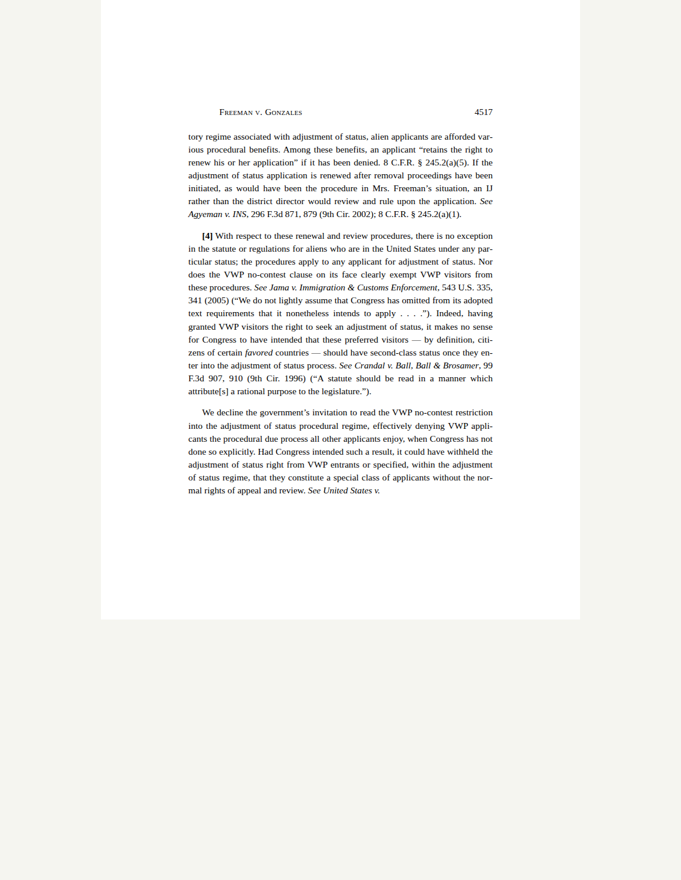Freeman v. Gonzales 4517
tory regime associated with adjustment of status, alien applicants are afforded various procedural benefits. Among these benefits, an applicant “retains the right to renew his or her application” if it has been denied. 8 C.F.R. § 245.2(a)(5). If the adjustment of status application is renewed after removal proceedings have been initiated, as would have been the procedure in Mrs. Freeman’s situation, an IJ rather than the district director would review and rule upon the application. See Agyeman v. INS, 296 F.3d 871, 879 (9th Cir. 2002); 8 C.F.R. § 245.2(a)(1).
[4] With respect to these renewal and review procedures, there is no exception in the statute or regulations for aliens who are in the United States under any particular status; the procedures apply to any applicant for adjustment of status. Nor does the VWP no-contest clause on its face clearly exempt VWP visitors from these procedures. See Jama v. Immigration & Customs Enforcement, 543 U.S. 335, 341 (2005) (“We do not lightly assume that Congress has omitted from its adopted text requirements that it nonetheless intends to apply . . . .”). Indeed, having granted VWP visitors the right to seek an adjustment of status, it makes no sense for Congress to have intended that these preferred visitors — by definition, citizens of certain favored countries — should have second-class status once they enter into the adjustment of status process. See Crandal v. Ball, Ball & Brosamer, 99 F.3d 907, 910 (9th Cir. 1996) (“A statute should be read in a manner which attribute[s] a rational purpose to the legislature.”).
We decline the government’s invitation to read the VWP no-contest restriction into the adjustment of status procedural regime, effectively denying VWP applicants the procedural due process all other applicants enjoy, when Congress has not done so explicitly. Had Congress intended such a result, it could have withheld the adjustment of status right from VWP entrants or specified, within the adjustment of status regime, that they constitute a special class of applicants without the normal rights of appeal and review. See United States v.